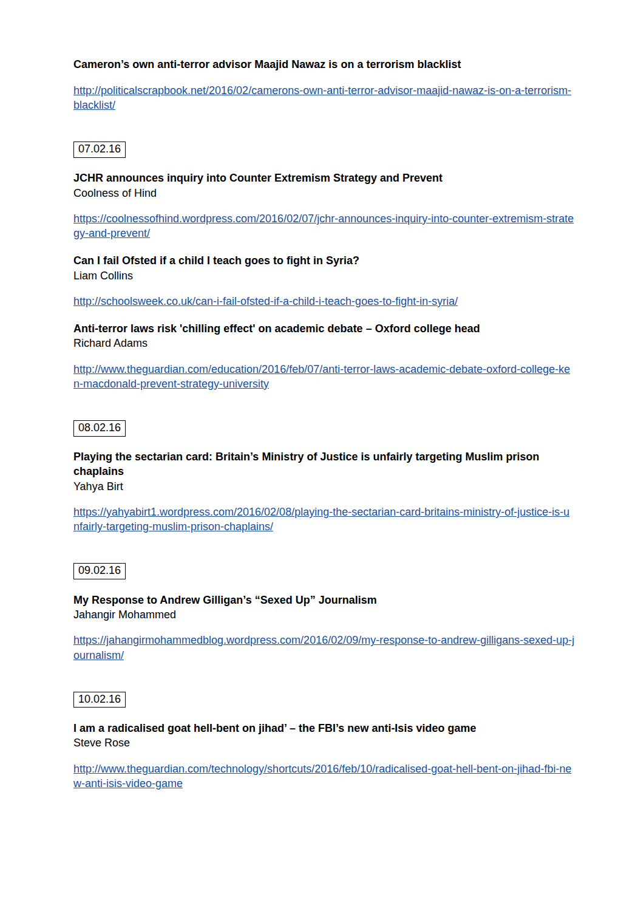Cameron’s own anti-terror advisor Maajid Nawaz is on a terrorism blacklist
http://politicalscrapbook.net/2016/02/camerons-own-anti-terror-advisor-maajid-nawaz-is-on-a-terrorism-blacklist/
07.02.16
JCHR announces inquiry into Counter Extremism Strategy and Prevent
Coolness of Hind
https://coolnessofhind.wordpress.com/2016/02/07/jchr-announces-inquiry-into-counter-extremism-strategy-and-prevent/
Can I fail Ofsted if a child I teach goes to fight in Syria?
Liam Collins
http://schoolsweek.co.uk/can-i-fail-ofsted-if-a-child-i-teach-goes-to-fight-in-syria/
Anti-terror laws risk 'chilling effect' on academic debate – Oxford college head
Richard Adams
http://www.theguardian.com/education/2016/feb/07/anti-terror-laws-academic-debate-oxford-college-ken-macdonald-prevent-strategy-university
08.02.16
Playing the sectarian card: Britain’s Ministry of Justice is unfairly targeting Muslim prison chaplains
Yahya Birt
https://yahyabirt1.wordpress.com/2016/02/08/playing-the-sectarian-card-britains-ministry-of-justice-is-unfairly-targeting-muslim-prison-chaplains/
09.02.16
My Response to Andrew Gilligan’s “Sexed Up” Journalism
Jahangir Mohammed
https://jahangirmohammedblog.wordpress.com/2016/02/09/my-response-to-andrew-gilligans-sexed-up-journalism/
10.02.16
I am a radicalised goat hell-bent on jihad’ – the FBI’s new anti-Isis video game
Steve Rose
http://www.theguardian.com/technology/shortcuts/2016/feb/10/radicalised-goat-hell-bent-on-jihad-fbi-new-anti-isis-video-game